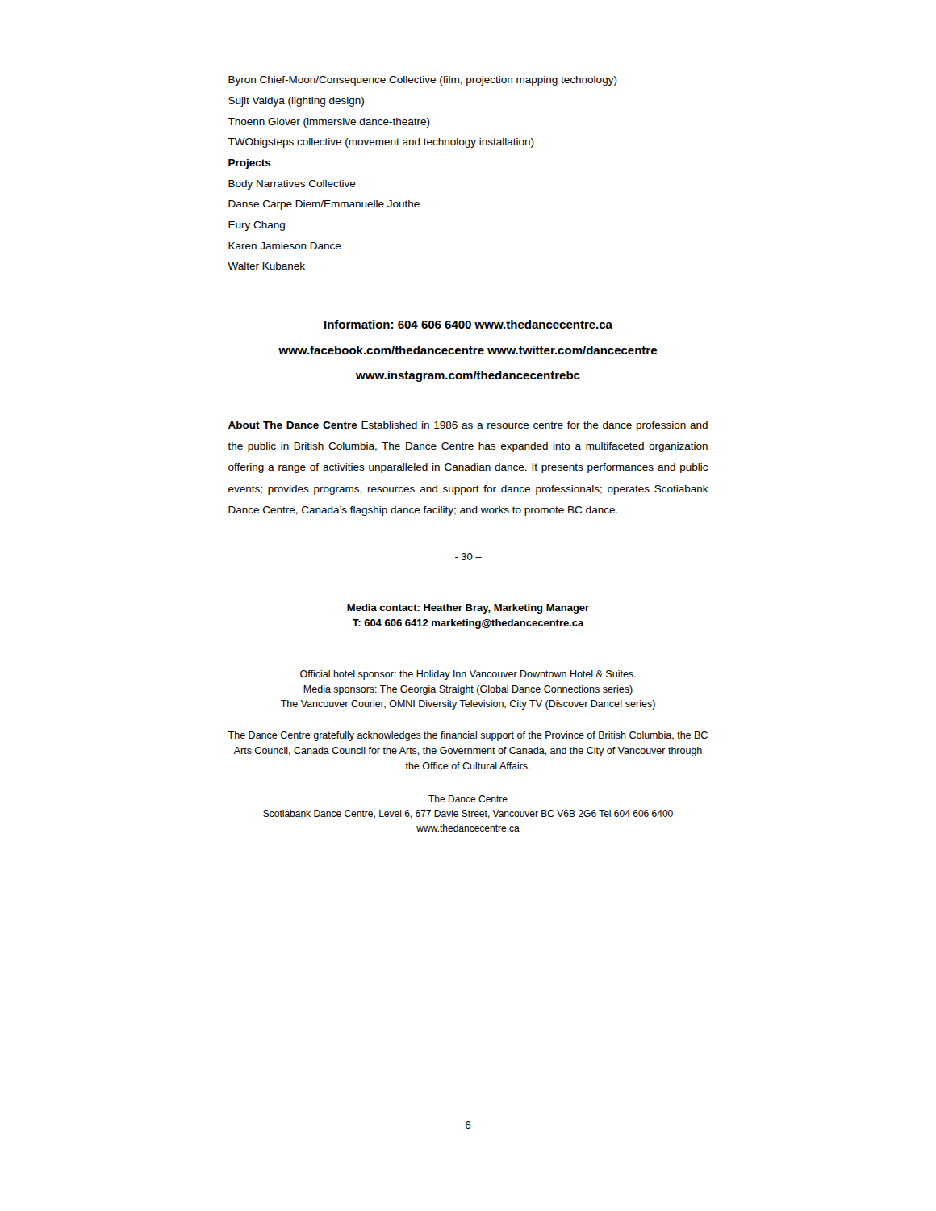Byron Chief-Moon/Consequence Collective (film, projection mapping technology)
Sujit Vaidya (lighting design)
Thoenn Glover (immersive dance-theatre)
TWObigsteps collective (movement and technology installation)
Projects
Body Narratives Collective
Danse Carpe Diem/Emmanuelle Jouthe
Eury Chang
Karen Jamieson Dance
Walter Kubanek
Information: 604 606 6400 www.thedancecentre.ca
www.facebook.com/thedancecentre www.twitter.com/dancecentre
www.instagram.com/thedancecentrebc
About The Dance Centre Established in 1986 as a resource centre for the dance profession and the public in British Columbia, The Dance Centre has expanded into a multifaceted organization offering a range of activities unparalleled in Canadian dance. It presents performances and public events; provides programs, resources and support for dance professionals; operates Scotiabank Dance Centre, Canada’s flagship dance facility; and works to promote BC dance.
- 30 –
Media contact: Heather Bray, Marketing Manager
T: 604 606 6412 marketing@thedancecentre.ca
Official hotel sponsor: the Holiday Inn Vancouver Downtown Hotel & Suites.
Media sponsors: The Georgia Straight (Global Dance Connections series)
The Vancouver Courier, OMNI Diversity Television, City TV (Discover Dance! series)
The Dance Centre gratefully acknowledges the financial support of the Province of British Columbia, the BC Arts Council, Canada Council for the Arts, the Government of Canada, and the City of Vancouver through the Office of Cultural Affairs.
The Dance Centre
Scotiabank Dance Centre, Level 6, 677 Davie Street, Vancouver BC V6B 2G6 Tel 604 606 6400 www.thedancecentre.ca
6